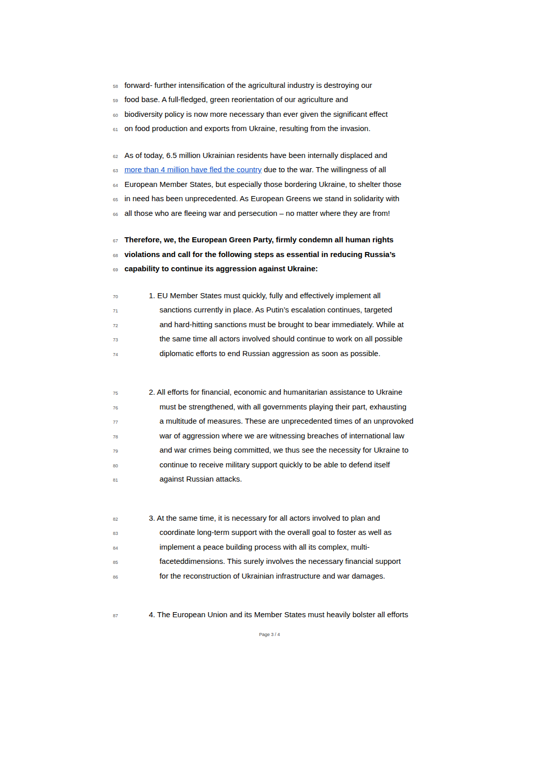58 forward- further intensification of the agricultural industry is destroying our
59 food base. A full-fledged, green reorientation of our agriculture and
60 biodiversity policy is now more necessary than ever given the significant effect
61 on food production and exports from Ukraine, resulting from the invasion.
62 As of today, 6.5 million Ukrainian residents have been internally displaced and
63 more than 4 million have fled the country due to the war. The willingness of all
64 European Member States, but especially those bordering Ukraine, to shelter those
65 in need has been unprecedented. As European Greens we stand in solidarity with
66 all those who are fleeing war and persecution – no matter where they are from!
67 Therefore, we, the European Green Party, firmly condemn all human rights
68 violations and call for the following steps as essential in reducing Russia’s
69 capability to continue its aggression against Ukraine:
701. EU Member States must quickly, fully and effectively implement all
71 sanctions currently in place. As Putin’s escalation continues, targeted
72 and hard-hitting sanctions must be brought to bear immediately. While at
73 the same time all actors involved should continue to work on all possible
74 diplomatic efforts to end Russian aggression as soon as possible.
752. All efforts for financial, economic and humanitarian assistance to Ukraine
76 must be strengthened, with all governments playing their part, exhausting
77 a multitude of measures. These are unprecedented times of an unprovoked
78 war of aggression where we are witnessing breaches of international law
79 and war crimes being committed, we thus see the necessity for Ukraine to
80 continue to receive military support quickly to be able to defend itself
81 against Russian attacks.
823. At the same time, it is necessary for all actors involved to plan and
83 coordinate long-term support with the overall goal to foster as well as
84 implement a peace building process with all its complex, multi-
85 faceteddimensions. This surely involves the necessary financial support
86 for the reconstruction of Ukrainian infrastructure and war damages.
874. The European Union and its Member States must heavily bolster all efforts
Page 3 / 4